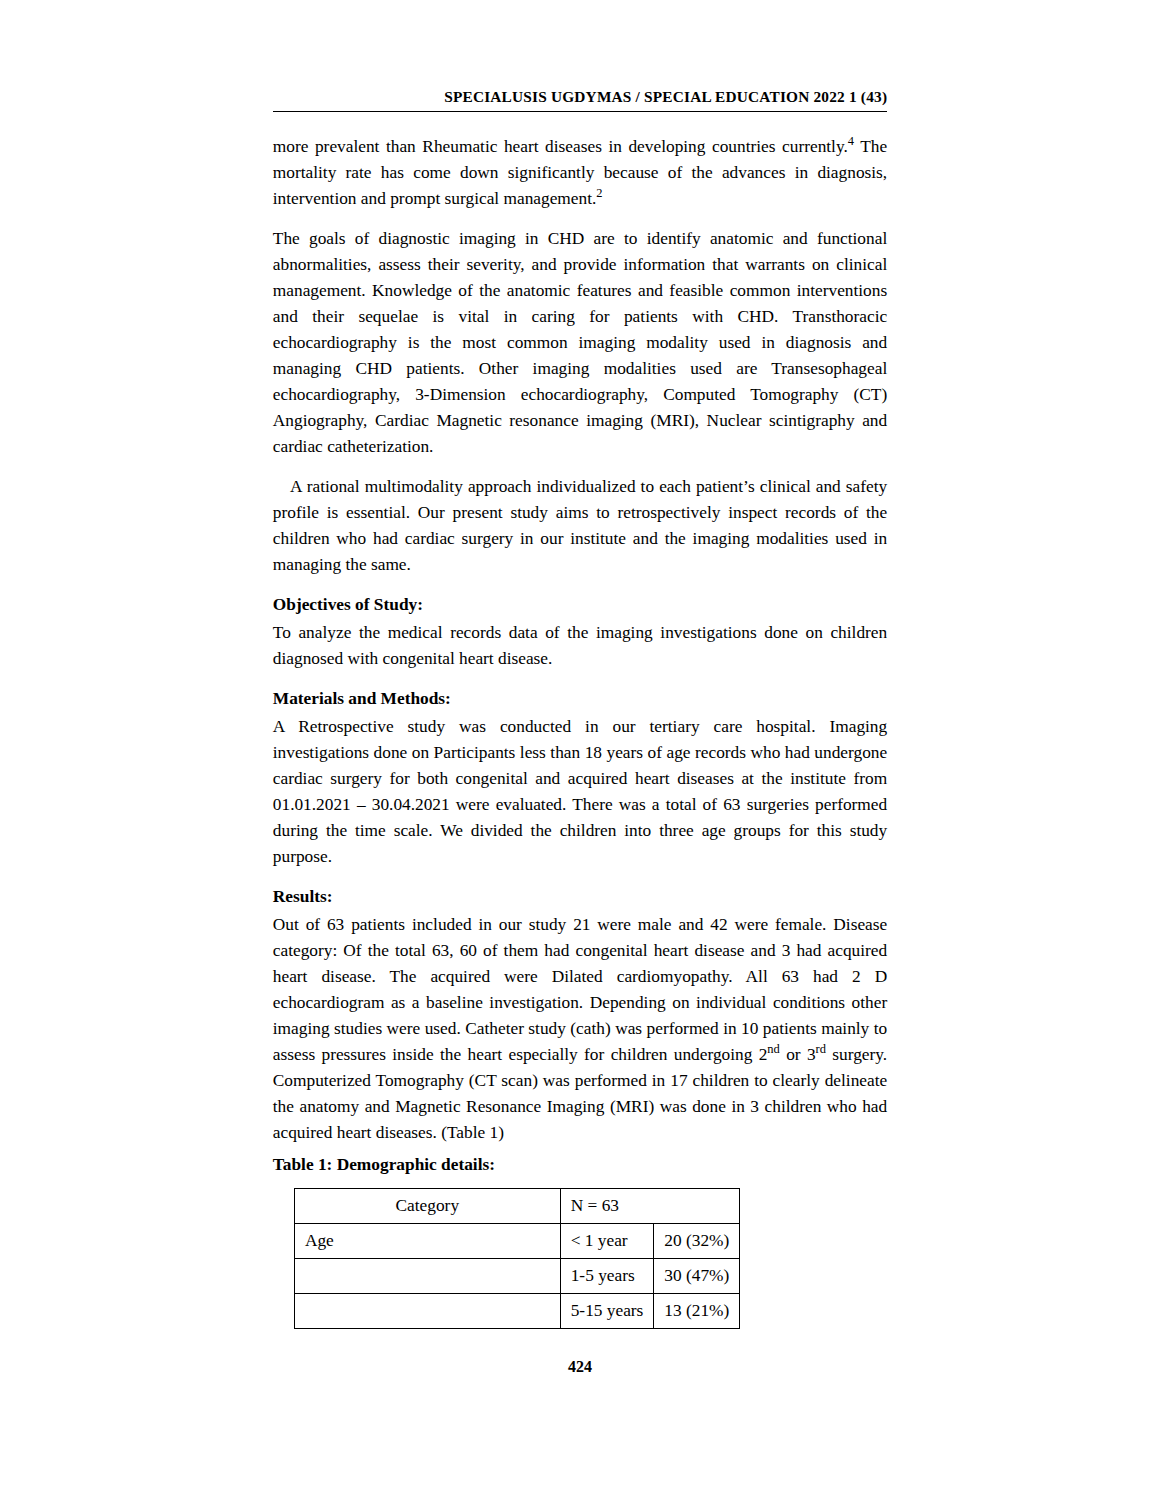SPECIALUSIS UGDYMAS / SPECIAL EDUCATION 2022 1 (43)
more prevalent than Rheumatic heart diseases in developing countries currently.4 The mortality rate has come down significantly because of the advances in diagnosis, intervention and prompt surgical management.2
The goals of diagnostic imaging in CHD are to identify anatomic and functional abnormalities, assess their severity, and provide information that warrants on clinical management. Knowledge of the anatomic features and feasible common interventions and their sequelae is vital in caring for patients with CHD. Transthoracic echocardiography is the most common imaging modality used in diagnosis and managing CHD patients. Other imaging modalities used are Transesophageal echocardiography, 3-Dimension echocardiography, Computed Tomography (CT) Angiography, Cardiac Magnetic resonance imaging (MRI), Nuclear scintigraphy and cardiac catheterization.
A rational multimodality approach individualized to each patient’s clinical and safety profile is essential. Our present study aims to retrospectively inspect records of the children who had cardiac surgery in our institute and the imaging modalities used in managing the same.
Objectives of Study:
To analyze the medical records data of the imaging investigations done on children diagnosed with congenital heart disease.
Materials and Methods:
A Retrospective study was conducted in our tertiary care hospital. Imaging investigations done on Participants less than 18 years of age records who had undergone cardiac surgery for both congenital and acquired heart diseases at the institute from 01.01.2021 – 30.04.2021 were evaluated. There was a total of 63 surgeries performed during the time scale. We divided the children into three age groups for this study purpose.
Results:
Out of 63 patients included in our study 21 were male and 42 were female. Disease category: Of the total 63, 60 of them had congenital heart disease and 3 had acquired heart disease. The acquired were Dilated cardiomyopathy. All 63 had 2 D echocardiogram as a baseline investigation. Depending on individual conditions other imaging studies were used. Catheter study (cath) was performed in 10 patients mainly to assess pressures inside the heart especially for children undergoing 2nd or 3rd surgery. Computerized Tomography (CT scan) was performed in 17 children to clearly delineate the anatomy and Magnetic Resonance Imaging (MRI) was done in 3 children who had acquired heart diseases. (Table 1)
Table 1: Demographic details:
| Category | N = 63 |
| Age | < 1 year | 20 (32%) |
| | 1-5 years | 30 (47%) |
| | 5-15 years | 13 (21%) |
424